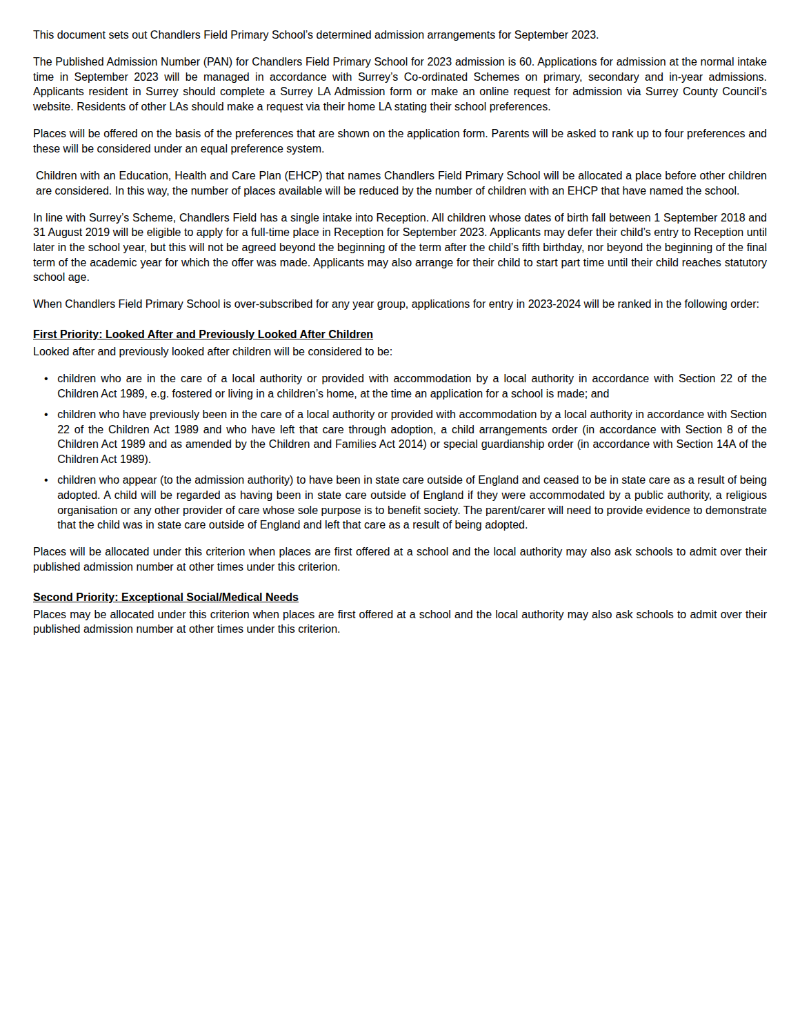This document sets out Chandlers Field Primary School’s determined admission arrangements for September 2023.
The Published Admission Number (PAN) for Chandlers Field Primary School for 2023 admission is 60. Applications for admission at the normal intake time in September 2023 will be managed in accordance with Surrey’s Co-ordinated Schemes on primary, secondary and in-year admissions. Applicants resident in Surrey should complete a Surrey LA Admission form or make an online request for admission via Surrey County Council’s website. Residents of other LAs should make a request via their home LA stating their school preferences.
Places will be offered on the basis of the preferences that are shown on the application form. Parents will be asked to rank up to four preferences and these will be considered under an equal preference system.
Children with an Education, Health and Care Plan (EHCP) that names Chandlers Field Primary School will be allocated a place before other children are considered. In this way, the number of places available will be reduced by the number of children with an EHCP that have named the school.
In line with Surrey’s Scheme, Chandlers Field has a single intake into Reception. All children whose dates of birth fall between 1 September 2018 and 31 August 2019 will be eligible to apply for a full-time place in Reception for September 2023. Applicants may defer their child’s entry to Reception until later in the school year, but this will not be agreed beyond the beginning of the term after the child’s fifth birthday, nor beyond the beginning of the final term of the academic year for which the offer was made. Applicants may also arrange for their child to start part time until their child reaches statutory school age.
When Chandlers Field Primary School is over-subscribed for any year group, applications for entry in 2023-2024 will be ranked in the following order:
First Priority: Looked After and Previously Looked After Children
Looked after and previously looked after children will be considered to be:
children who are in the care of a local authority or provided with accommodation by a local authority in accordance with Section 22 of the Children Act 1989, e.g. fostered or living in a children’s home, at the time an application for a school is made; and
children who have previously been in the care of a local authority or provided with accommodation by a local authority in accordance with Section 22 of the Children Act 1989 and who have left that care through adoption, a child arrangements order (in accordance with Section 8 of the Children Act 1989 and as amended by the Children and Families Act 2014) or special guardianship order (in accordance with Section 14A of the Children Act 1989).
children who appear (to the admission authority) to have been in state care outside of England and ceased to be in state care as a result of being adopted. A child will be regarded as having been in state care outside of England if they were accommodated by a public authority, a religious organisation or any other provider of care whose sole purpose is to benefit society. The parent/carer will need to provide evidence to demonstrate that the child was in state care outside of England and left that care as a result of being adopted.
Places will be allocated under this criterion when places are first offered at a school and the local authority may also ask schools to admit over their published admission number at other times under this criterion.
Second Priority: Exceptional Social/Medical Needs
Places may be allocated under this criterion when places are first offered at a school and the local authority may also ask schools to admit over their published admission number at other times under this criterion.